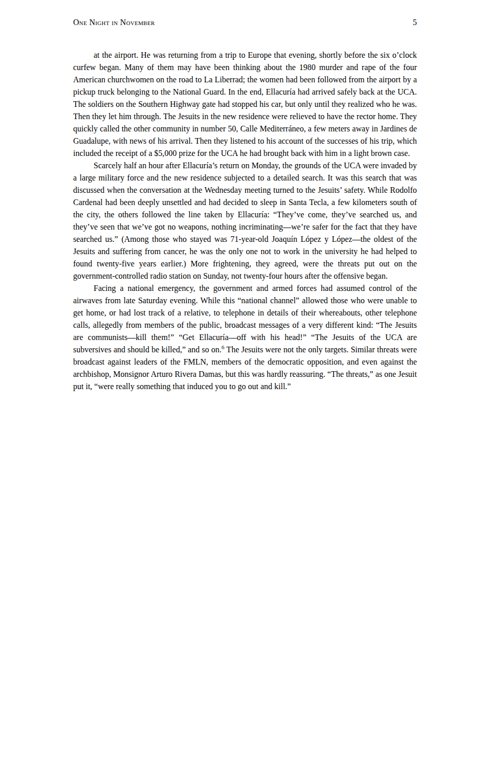One Night in November 5
at the airport. He was returning from a trip to Europe that evening, shortly before the six o’clock curfew began. Many of them may have been thinking about the 1980 murder and rape of the four American churchwomen on the road to La Liberrad; the women had been followed from the airport by a pickup truck belonging to the National Guard. In the end, Ellacuría had arrived safely back at the UCA. The soldiers on the Southern Highway gate had stopped his car, but only until they realized who he was. Then they let him through. The Jesuits in the new residence were relieved to have the rector home. They quickly called the other community in number 50, Calle Mediterráneo, a few meters away in Jardines de Guadalupe, with news of his arrival. Then they listened to his account of the successes of his trip, which included the receipt of a $5,000 prize for the UCA he had brought back with him in a light brown case.
Scarcely half an hour after Ellacuría’s return on Monday, the grounds of the UCA were invaded by a large military force and the new residence subjected to a detailed search. It was this search that was discussed when the conversation at the Wednesday meeting turned to the Jesuits’ safety. While Rodolfo Cardenal had been deeply unsettled and had decided to sleep in Santa Tecla, a few kilometers south of the city, the others followed the line taken by Ellacuría: “They’ve come, they’ve searched us, and they’ve seen that we’ve got no weapons, nothing incriminating—we’re safer for the fact that they have searched us.” (Among those who stayed was 71-year-old Joaquín López y López—the oldest of the Jesuits and suffering from cancer, he was the only one not to work in the university he had helped to found twenty-five years earlier.) More frightening, they agreed, were the threats put out on the government-controlled radio station on Sunday, not twenty-four hours after the offensive began.
Facing a national emergency, the government and armed forces had assumed control of the airwaves from late Saturday evening. While this “national channel” allowed those who were unable to get home, or had lost track of a relative, to telephone in details of their whereabouts, other telephone calls, allegedly from members of the public, broadcast messages of a very different kind: “The Jesuits are communists—kill them!” “Get Ellacuría—off with his head!” “The Jesuits of the UCA are subversives and should be killed,” and so on.6 The Jesuits were not the only targets. Similar threats were broadcast against leaders of the FMLN, members of the democratic opposition, and even against the archbishop, Monsignor Arturo Rivera Damas, but this was hardly reassuring. “The threats,” as one Jesuit put it, “were really something that induced you to go out and kill.”